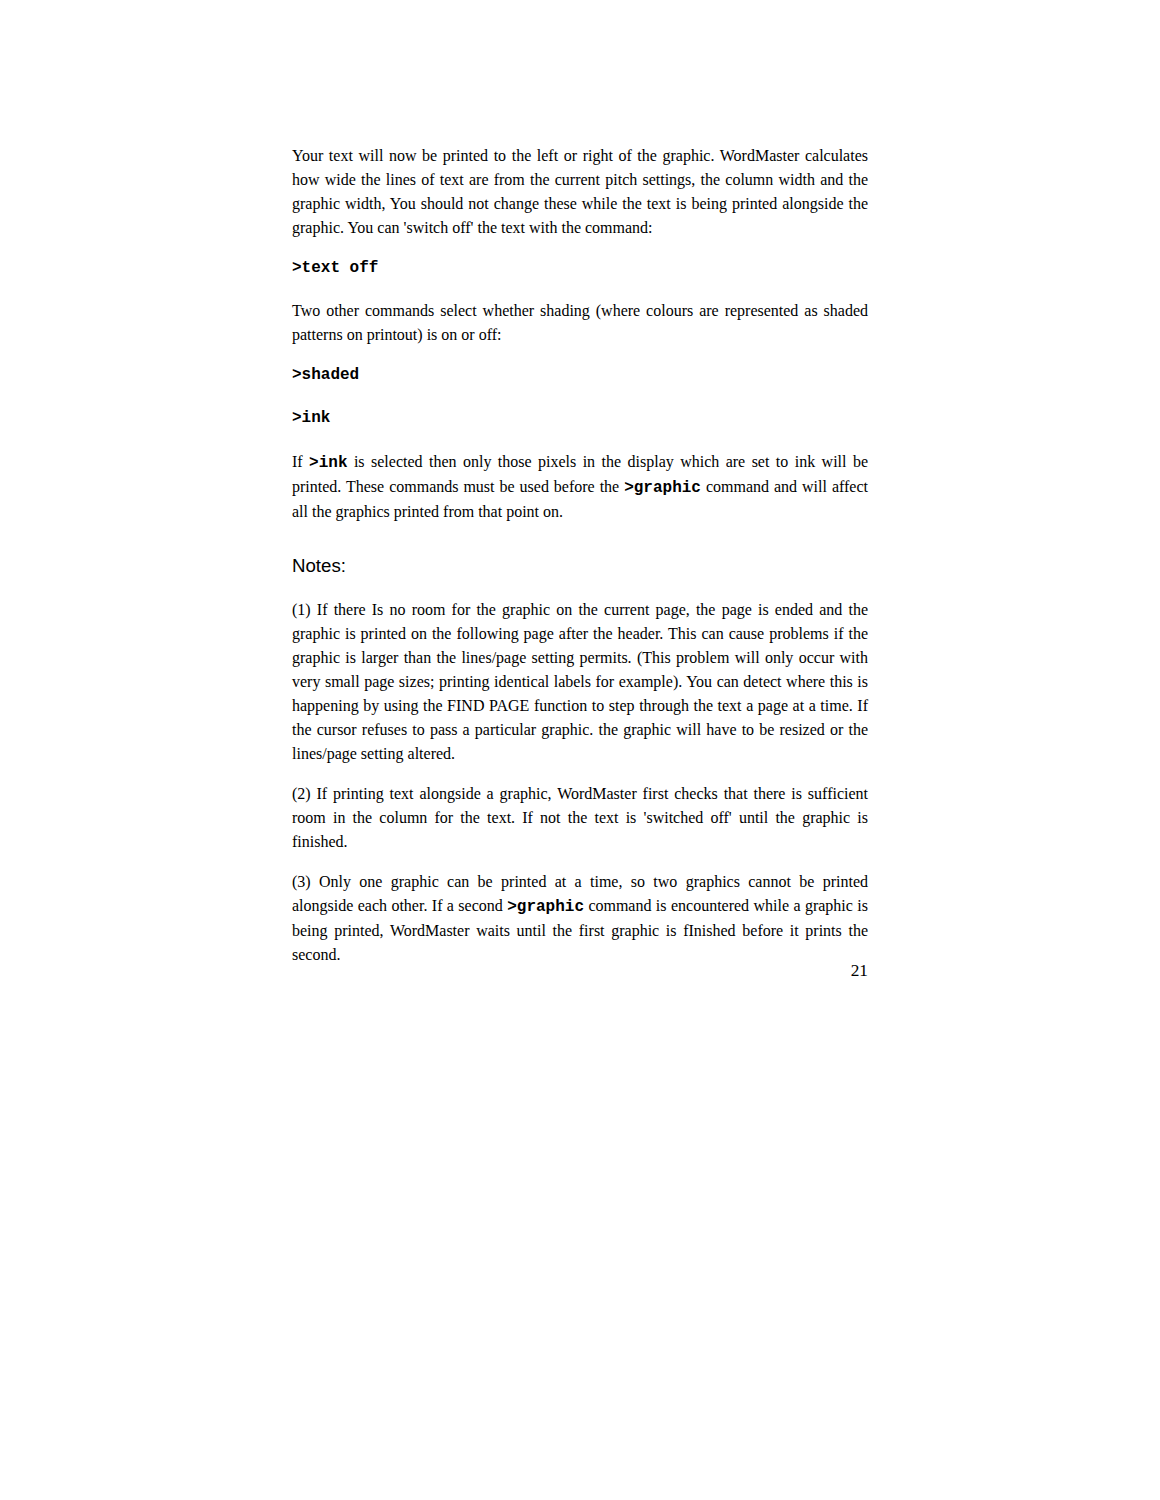Your text will now be printed to the left or right of the graphic. WordMaster calculates how wide the lines of text are from the current pitch settings, the column width and the graphic width, You should not change these while the text is being printed alongside the graphic. You can 'switch off' the text with the command:
>text off
Two other commands select whether shading (where colours are represented as shaded patterns on printout) is on or off:
>shaded
>ink
If >ink is selected then only those pixels in the display which are set to ink will be printed. These commands must be used before the >graphic command and will affect all the graphics printed from that point on.
Notes:
(1) If there Is no room for the graphic on the current page, the page is ended and the graphic is printed on the following page after the header. This can cause problems if the graphic is larger than the lines/page setting permits. (This problem will only occur with very small page sizes; printing identical labels for example). You can detect where this is happening by using the FIND PAGE function to step through the text a page at a time. If the cursor refuses to pass a particular graphic. the graphic will have to be resized or the lines/page setting altered.
(2) If printing text alongside a graphic, WordMaster first checks that there is sufficient room in the column for the text. If not the text is 'switched off' until the graphic is finished.
(3) Only one graphic can be printed at a time, so two graphics cannot be printed alongside each other. If a second >graphic command is encountered while a graphic is being printed, WordMaster waits until the first graphic is fInished before it prints the second.
21